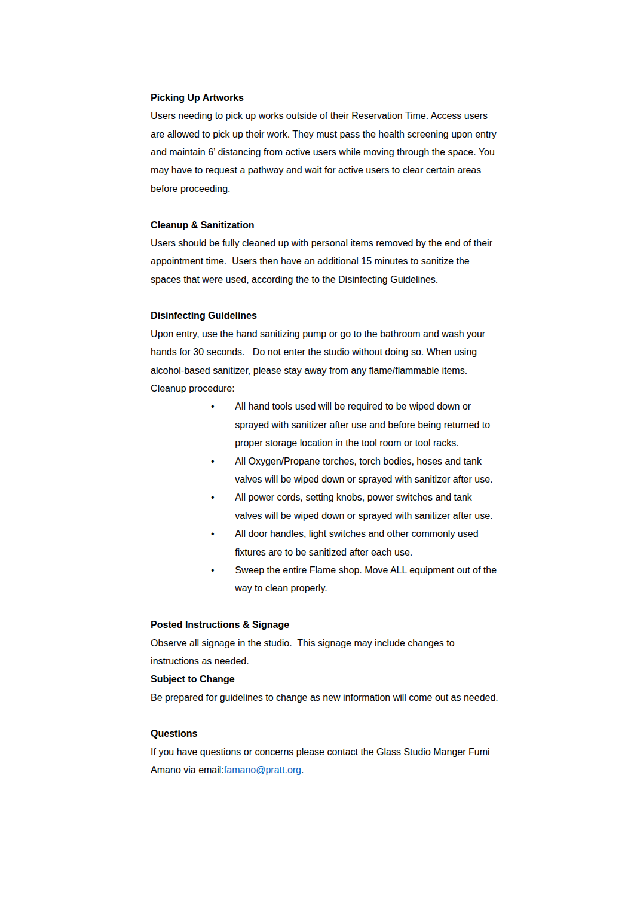Picking Up Artworks
Users needing to pick up works outside of their Reservation Time. Access users are allowed to pick up their work. They must pass the health screening upon entry and maintain 6’ distancing from active users while moving through the space. You may have to request a pathway and wait for active users to clear certain areas before proceeding.
Cleanup & Sanitization
Users should be fully cleaned up with personal items removed by the end of their appointment time. Users then have an additional 15 minutes to sanitize the spaces that were used, according the to the Disinfecting Guidelines.
Disinfecting Guidelines
Upon entry, use the hand sanitizing pump or go to the bathroom and wash your hands for 30 seconds. Do not enter the studio without doing so. When using alcohol-based sanitizer, please stay away from any flame/flammable items.
Cleanup procedure:
All hand tools used will be required to be wiped down or sprayed with sanitizer after use and before being returned to proper storage location in the tool room or tool racks.
All Oxygen/Propane torches, torch bodies, hoses and tank valves will be wiped down or sprayed with sanitizer after use.
All power cords, setting knobs, power switches and tank valves will be wiped down or sprayed with sanitizer after use.
All door handles, light switches and other commonly used fixtures are to be sanitized after each use.
Sweep the entire Flame shop. Move ALL equipment out of the way to clean properly.
Posted Instructions & Signage
Observe all signage in the studio. This signage may include changes to instructions as needed.
Subject to Change
Be prepared for guidelines to change as new information will come out as needed.
Questions
If you have questions or concerns please contact the Glass Studio Manger Fumi Amano via email:famano@pratt.org.